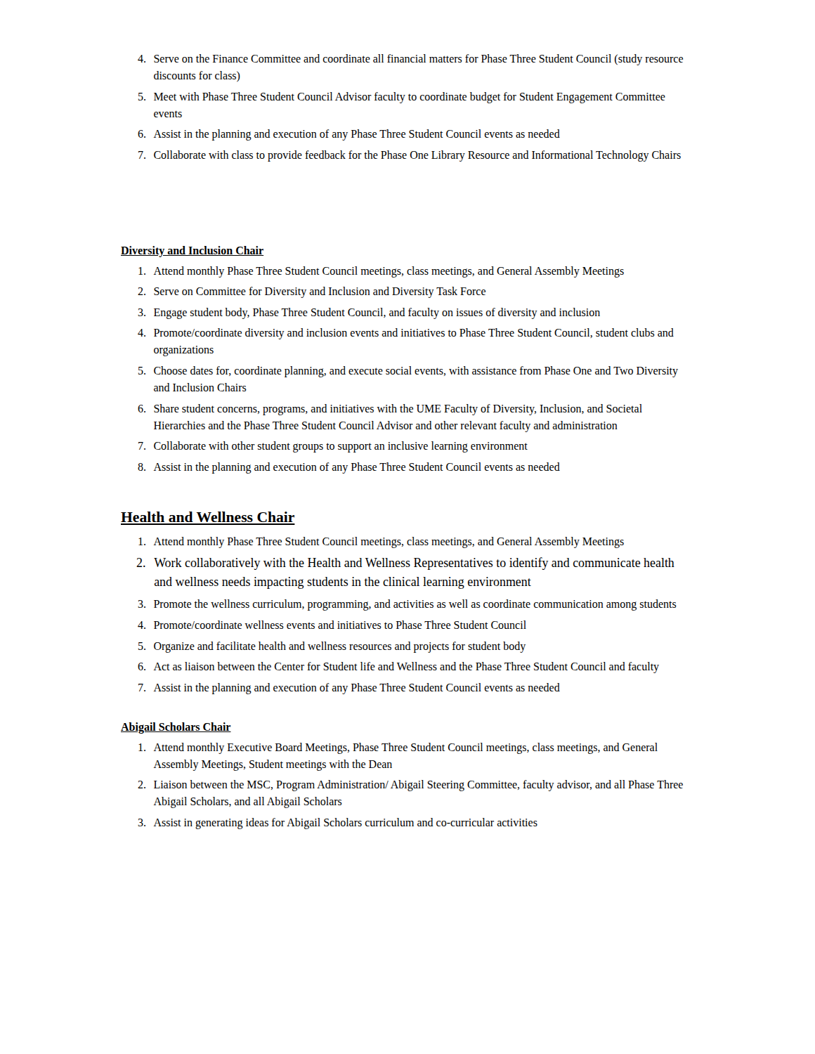Serve on the Finance Committee and coordinate all financial matters for Phase Three Student Council (study resource discounts for class)
Meet with Phase Three Student Council Advisor faculty to coordinate budget for Student Engagement Committee events
Assist in the planning and execution of any Phase Three Student Council events as needed
Collaborate with class to provide feedback for the Phase One Library Resource and Informational Technology Chairs
Diversity and Inclusion Chair
Attend monthly Phase Three Student Council meetings, class meetings, and General Assembly Meetings
Serve on Committee for Diversity and Inclusion and Diversity Task Force
Engage student body, Phase Three Student Council, and faculty on issues of diversity and inclusion
Promote/coordinate diversity and inclusion events and initiatives to Phase Three Student Council, student clubs and organizations
Choose dates for, coordinate planning, and execute social events, with assistance from Phase One and Two Diversity and Inclusion Chairs
Share student concerns, programs, and initiatives with the UME Faculty of Diversity, Inclusion, and Societal Hierarchies and the Phase Three Student Council Advisor and other relevant faculty and administration
Collaborate with other student groups to support an inclusive learning environment
Assist in the planning and execution of any Phase Three Student Council events as needed
Health and Wellness Chair
Attend monthly Phase Three Student Council meetings, class meetings, and General Assembly Meetings
Work collaboratively with the Health and Wellness Representatives to identify and communicate health and wellness needs impacting students in the clinical learning environment
Promote the wellness curriculum, programming, and activities as well as coordinate communication among students
Promote/coordinate wellness events and initiatives to Phase Three Student Council
Organize and facilitate health and wellness resources and projects for student body
Act as liaison between the Center for Student life and Wellness and the Phase Three Student Council and faculty
Assist in the planning and execution of any Phase Three Student Council events as needed
Abigail Scholars Chair
Attend monthly Executive Board Meetings, Phase Three Student Council meetings, class meetings, and General Assembly Meetings, Student meetings with the Dean
Liaison between the MSC, Program Administration/ Abigail Steering Committee, faculty advisor, and all Phase Three Abigail Scholars, and all Abigail Scholars
Assist in generating ideas for Abigail Scholars curriculum and co-curricular activities